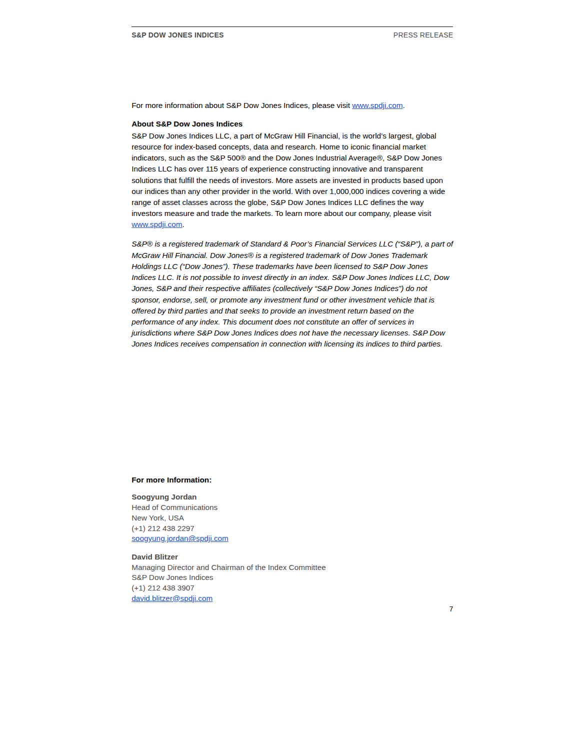S&P Dow Jones Indices Press Release
For more information about S&P Dow Jones Indices, please visit www.spdji.com.
About S&P Dow Jones Indices
S&P Dow Jones Indices LLC, a part of McGraw Hill Financial, is the world’s largest, global resource for index-based concepts, data and research. Home to iconic financial market indicators, such as the S&P 500® and the Dow Jones Industrial Average®, S&P Dow Jones Indices LLC has over 115 years of experience constructing innovative and transparent solutions that fulfill the needs of investors. More assets are invested in products based upon our indices than any other provider in the world. With over 1,000,000 indices covering a wide range of asset classes across the globe, S&P Dow Jones Indices LLC defines the way investors measure and trade the markets. To learn more about our company, please visit www.spdji.com.
S&P® is a registered trademark of Standard & Poor’s Financial Services LLC (“S&P”), a part of McGraw Hill Financial. Dow Jones® is a registered trademark of Dow Jones Trademark Holdings LLC (“Dow Jones”). These trademarks have been licensed to S&P Dow Jones Indices LLC. It is not possible to invest directly in an index. S&P Dow Jones Indices LLC, Dow Jones, S&P and their respective affiliates (collectively “S&P Dow Jones Indices”) do not sponsor, endorse, sell, or promote any investment fund or other investment vehicle that is offered by third parties and that seeks to provide an investment return based on the performance of any index. This document does not constitute an offer of services in jurisdictions where S&P Dow Jones Indices does not have the necessary licenses. S&P Dow Jones Indices receives compensation in connection with licensing its indices to third parties.
For more Information:
Soogyung Jordan
Head of Communications
New York, USA
(+1) 212 438 2297
soogyung.jordan@spdji.com
David Blitzer
Managing Director and Chairman of the Index Committee
S&P Dow Jones Indices
(+1) 212 438 3907
david.blitzer@spdji.com
7